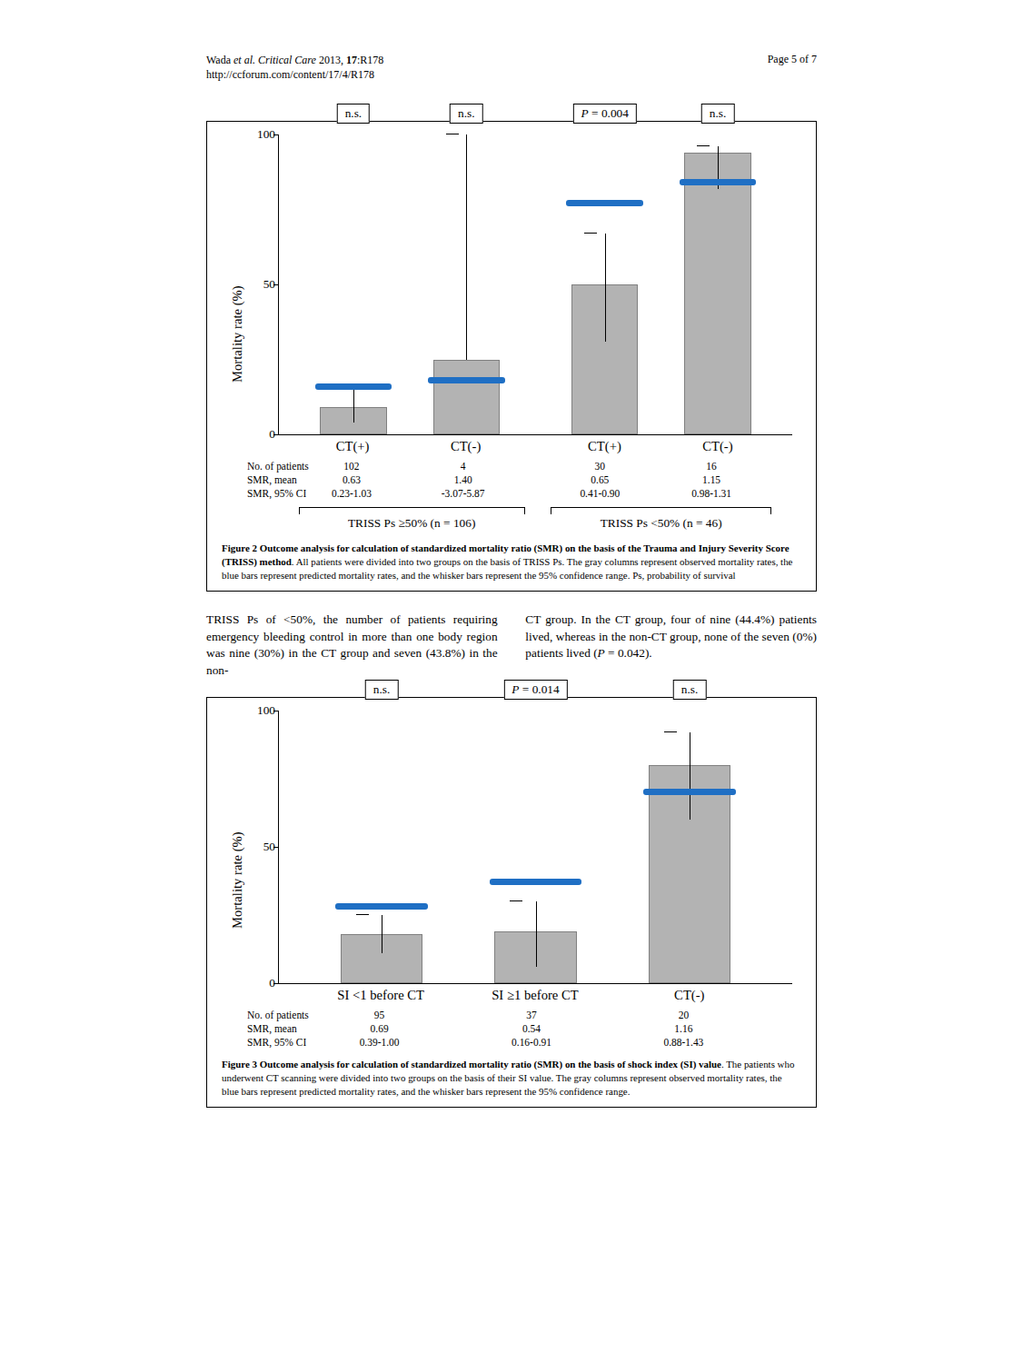Wada et al. Critical Care 2013, 17:R178
http://ccforum.com/content/17/4/R178
Page 5 of 7
Mortality rate (%)
100
50
0
n.s.
n.s.
P = 0.004
n.s.
CT(+)
CT(-)
CT(+)
CT(-)
No. of patients 102 4 30 16
SMR, mean 0.63 1.40 0.65 1.15
SMR, 95% CI 0.23-1.03 -3.07-5.87 0.41-0.90 0.98-1.31
TRISS Ps ≥50% (n = 106)
TRISS Ps <50% (n = 46)
Figure 2 Outcome analysis for calculation of standardized mortality ratio (SMR) on the basis of the Trauma and Injury Severity Score (TRISS) method. All patients were divided into two groups on the basis of TRISS Ps. The gray columns represent observed mortality rates, the blue bars represent predicted mortality rates, and the whisker bars represent the 95% confidence range. Ps, probability of survival
TRISS Ps of <50%, the number of patients requiring emergency bleeding control in more than one body region was nine (30%) in the CT group and seven (43.8%) in the non-
CT group. In the CT group, four of nine (44.4%) patients lived, whereas in the non-CT group, none of the seven (0%) patients lived (P = 0.042).
Mortality rate (%)
100
50
0
n.s.
P = 0.014
n.s.
SI <1 before CT
SI ≥1 before CT
CT(-)
No. of patients 95 37 20
SMR, mean 0.69 0.54 1.16
SMR, 95% CI 0.39-1.00 0.16-0.91 0.88-1.43
Figure 3 Outcome analysis for calculation of standardized mortality ratio (SMR) on the basis of shock index (SI) value. The patients who underwent CT scanning were divided into two groups on the basis of their SI value. The gray columns represent observed mortality rates, the blue bars represent predicted mortality rates, and the whisker bars represent the 95% confidence range.